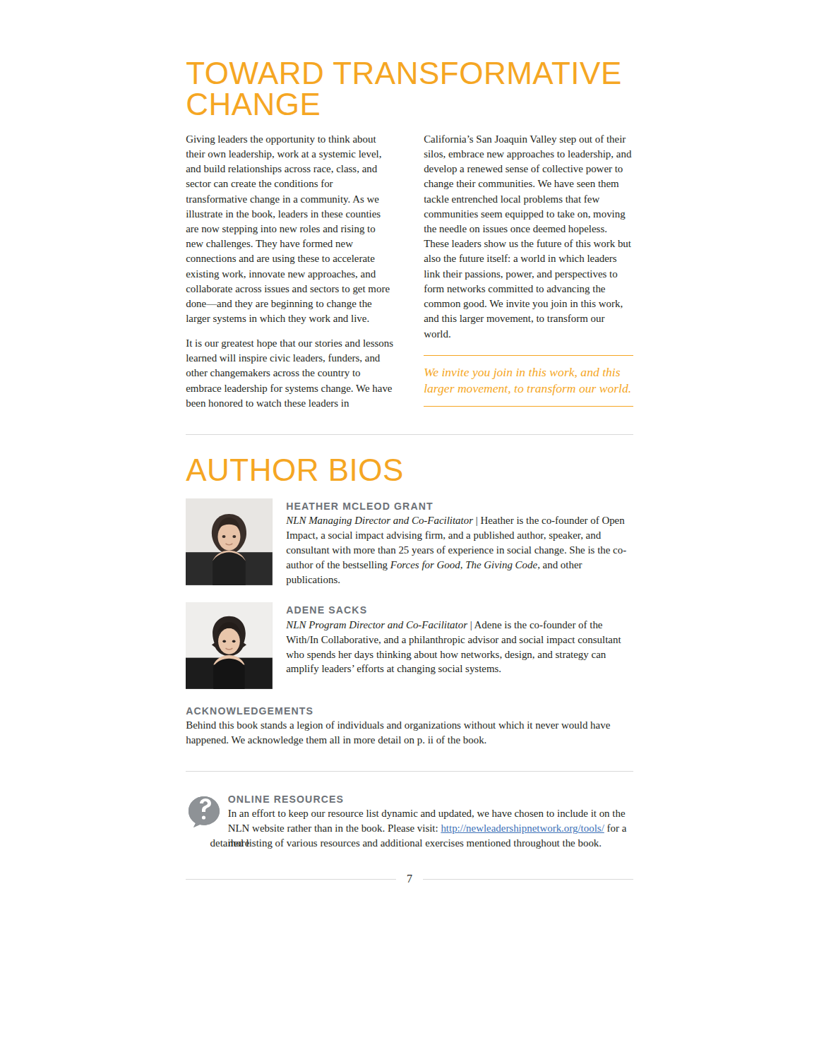Toward Transformative Change
Giving leaders the opportunity to think about their own leadership, work at a systemic level, and build relationships across race, class, and sector can create the conditions for transformative change in a community. As we illustrate in the book, leaders in these counties are now stepping into new roles and rising to new challenges. They have formed new connections and are using these to accelerate existing work, innovate new approaches, and collaborate across issues and sectors to get more done—and they are beginning to change the larger systems in which they work and live.
It is our greatest hope that our stories and lessons learned will inspire civic leaders, funders, and other changemakers across the country to embrace leadership for systems change. We have been honored to watch these leaders in California’s San Joaquin Valley step out of their silos, embrace new approaches to leadership, and develop a renewed sense of collective power to change their communities. We have seen them tackle entrenched local problems that few communities seem equipped to take on, moving the needle on issues once deemed hopeless. These leaders show us the future of this work but also the future itself: a world in which leaders link their passions, power, and perspectives to form networks committed to advancing the common good. We invite you join in this work, and this larger movement, to transform our world.
We invite you join in this work, and this larger movement, to transform our world.
Author Bios
Heather McLeod Grant
NLN Managing Director and Co-Facilitator | Heather is the co-founder of Open Impact, a social impact advising firm, and a published author, speaker, and consultant with more than 25 years of experience in social change. She is the co-author of the bestselling Forces for Good, The Giving Code, and other publications.
Adene Sacks
NLN Program Director and Co-Facilitator | Adene is the co-founder of the With/In Collaborative, and a philanthropic advisor and social impact consultant who spends her days thinking about how networks, design, and strategy can amplify leaders’ efforts at changing social systems.
Acknowledgements
Behind this book stands a legion of individuals and organizations without which it never would have happened. We acknowledge them all in more detail on p. ii of the book.
Online Resources
In an effort to keep our resource list dynamic and updated, we have chosen to include it on the NLN website rather than in the book. Please visit: http://newleadershipnetwork.org/tools/ for a more detailed listing of various resources and additional exercises mentioned throughout the book.
7